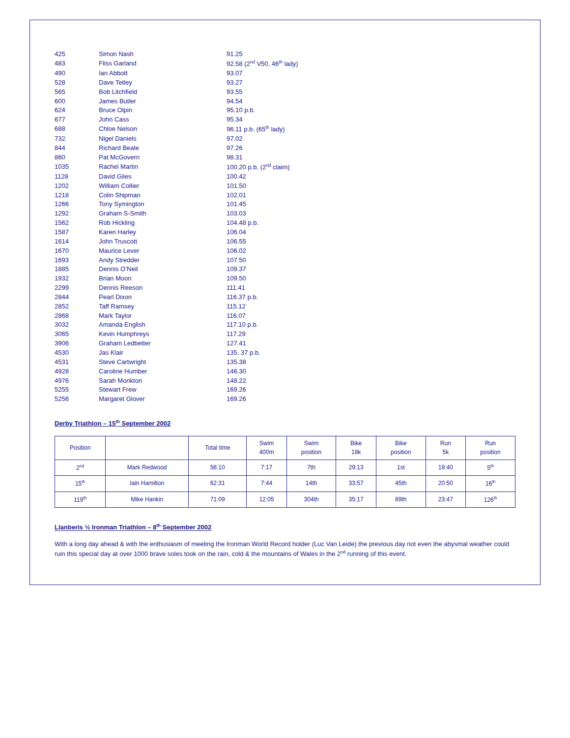| 425 | Simon Nash | 91.25 |
| 483 | Fliss Garland | 92.58 (2 nd V50, 46 th lady) |
| 490 | Ian Abbott | 93.07 |
| 528 | Dave Tetley | 93.27 |
| 565 | Bob Litchfield | 93.55 |
| 600 | James Butler | 94.54 |
| 624 | Bruce Olpin | 95.10 p.b. |
| 677 | John Cass | 95.34 |
| 688 | Chloe Nelson | 96.11 p.b. (65 th lady) |
| 732 | Nigel Daniels | 97.02 |
| 844 | Richard Beale | 97.26 |
| 860 | Pat McGovern | 98.31 |
| 1035 | Rachel Martin | 100.20 p.b. (2 nd claim) |
| 1128 | David Giles | 100.42 |
| 1202 | William Collier | 101.50 |
| 1218 | Colin Shipman | 102.01 |
| 1266 | Tony Symington | 101.45 |
| 1292 | Graham S-Smith | 103.03 |
| 1562 | Rob Hickling | 104.48 p.b. |
| 1587 | Karen Harley | 106.04 |
| 1614 | John Truscott | 106.55 |
| 1670 | Maurice Lever | 106.02 |
| 1693 | Andy Stredder | 107.50 |
| 1885 | Dennis O’Neil | 109.37 |
| 1932 | Brian Moon | 109.50 |
| 2299 | Dennis Reeson | 111.41 |
| 2844 | Pearl Dixon | 116.37 p.b. |
| 2852 | Taff Ramsey | 115.12 |
| 2868 | Mark Taylor | 116.07 |
| 3032 | Amanda English | 117.10 p.b. |
| 3065 | Kevin Humphreys | 117.29 |
| 3906 | Graham Ledbetter | 127.41 |
| 4530 | Jas Klair | 135. 37 p.b. |
| 4531 | Steve Cartwright | 135.38 |
| 4928 | Caroline Humber | 146.30 |
| 4976 | Sarah Monkton | 148.22 |
| 5255 | Stewart Frew | 169.26 |
| 5256 | Margaret Glover | 169.26 |
Derby Triathlon – 15th September 2002
| Position | | Total time | Swim 400m | Swim position | Bike 18k | Bike position | Run 5k | Run position |
| --- | --- | --- | --- | --- | --- | --- | --- | --- |
| 2 nd | Mark Redwood | 56:10 | 7:17 | 7th | 29:13 | 1st | 19:40 | 5 th |
| 15 th | Iain Hamilton | 62:31 | 7:44 | 14th | 33:57 | 45th | 20:50 | 16 th |
| 119 th | Mike Hankin | 71:09 | 12:05 | 304th | 35:17 | 89th | 23:47 | 126 th |
Llanberis ½ Ironman Triathlon – 8th September 2002
With a long day ahead & with the enthusiasm of meeting the Ironman World Record holder (Luc Van Leide) the previous day not even the abysmal weather could ruin this special day at over 1000 brave soles took on the rain, cold & the mountains of Wales in the 2nd running of this event.